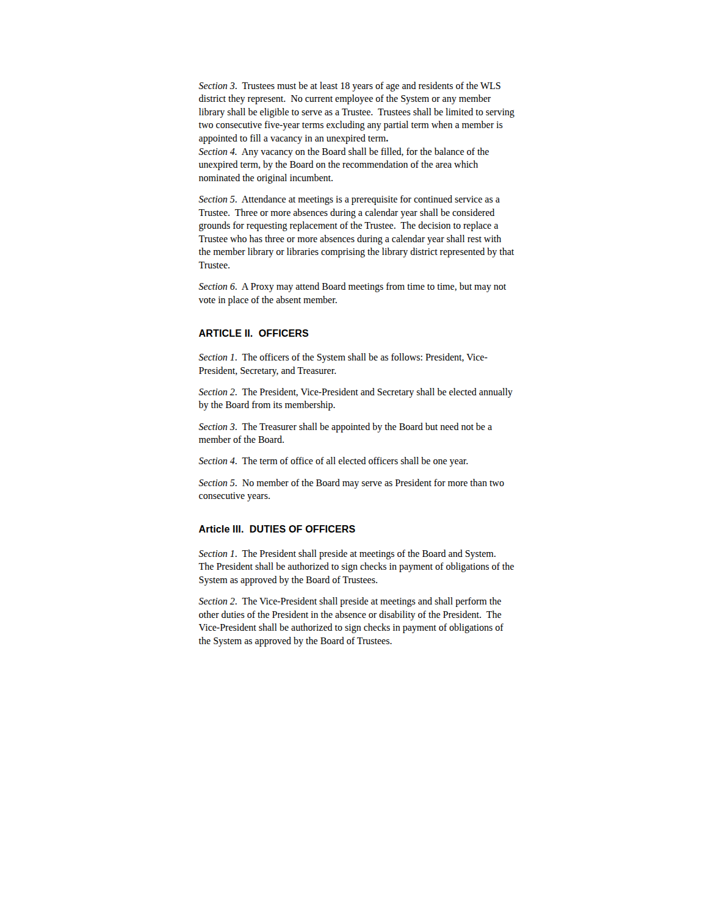Section 3. Trustees must be at least 18 years of age and residents of the WLS district they represent. No current employee of the System or any member library shall be eligible to serve as a Trustee. Trustees shall be limited to serving two consecutive five-year terms excluding any partial term when a member is appointed to fill a vacancy in an unexpired term.
Section 4. Any vacancy on the Board shall be filled, for the balance of the unexpired term, by the Board on the recommendation of the area which nominated the original incumbent.
Section 5. Attendance at meetings is a prerequisite for continued service as a Trustee. Three or more absences during a calendar year shall be considered grounds for requesting replacement of the Trustee. The decision to replace a Trustee who has three or more absences during a calendar year shall rest with the member library or libraries comprising the library district represented by that Trustee.
Section 6. A Proxy may attend Board meetings from time to time, but may not vote in place of the absent member.
ARTICLE II. OFFICERS
Section 1. The officers of the System shall be as follows: President, Vice-President, Secretary, and Treasurer.
Section 2. The President, Vice-President and Secretary shall be elected annually by the Board from its membership.
Section 3. The Treasurer shall be appointed by the Board but need not be a member of the Board.
Section 4. The term of office of all elected officers shall be one year.
Section 5. No member of the Board may serve as President for more than two consecutive years.
Article III. DUTIES OF OFFICERS
Section 1. The President shall preside at meetings of the Board and System. The President shall be authorized to sign checks in payment of obligations of the System as approved by the Board of Trustees.
Section 2. The Vice-President shall preside at meetings and shall perform the other duties of the President in the absence or disability of the President. The Vice-President shall be authorized to sign checks in payment of obligations of the System as approved by the Board of Trustees.